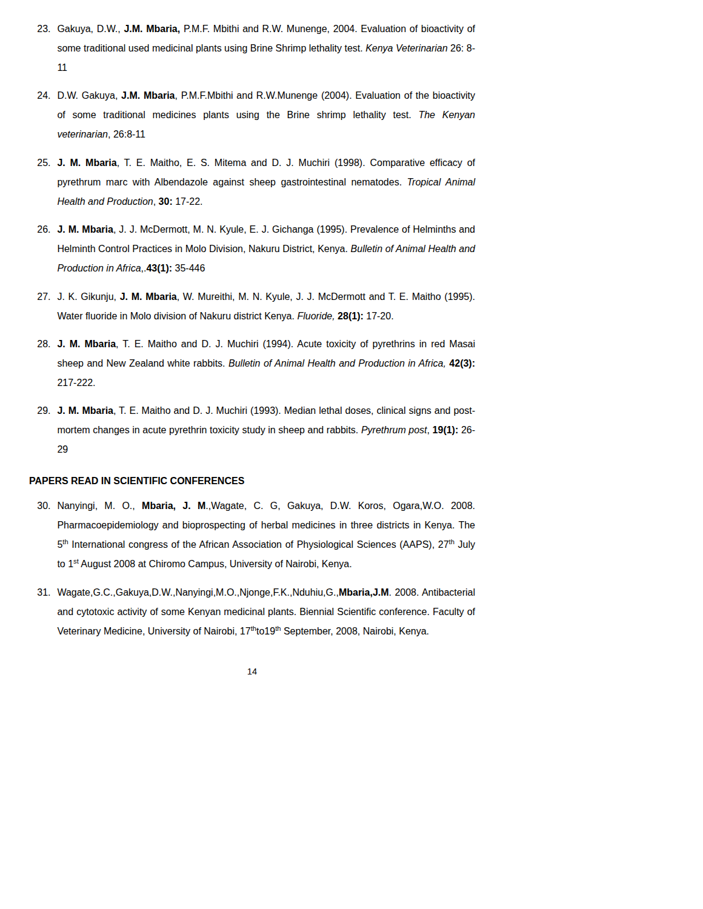Gakuya, D.W., J.M. Mbaria, P.M.F. Mbithi and R.W. Munenge, 2004. Evaluation of bioactivity of some traditional used medicinal plants using Brine Shrimp lethality test. Kenya Veterinarian 26: 8-11
D.W. Gakuya, J.M. Mbaria, P.M.F.Mbithi and R.W.Munenge (2004). Evaluation of the bioactivity of some traditional medicines plants using the Brine shrimp lethality test. The Kenyan veterinarian, 26:8-11
J. M. Mbaria, T. E. Maitho, E. S. Mitema and D. J. Muchiri (1998). Comparative efficacy of pyrethrum marc with Albendazole against sheep gastrointestinal nematodes. Tropical Animal Health and Production, 30: 17-22.
J. M. Mbaria, J. J. McDermott, M. N. Kyule, E. J. Gichanga (1995). Prevalence of Helminths and Helminth Control Practices in Molo Division, Nakuru District, Kenya. Bulletin of Animal Health and Production in Africa,.43(1): 35-446
J. K. Gikunju, J. M. Mbaria, W. Mureithi, M. N. Kyule, J. J. McDermott and T. E. Maitho (1995). Water fluoride in Molo division of Nakuru district Kenya. Fluoride, 28(1): 17-20.
J. M. Mbaria, T. E. Maitho and D. J. Muchiri (1994). Acute toxicity of pyrethrins in red Masai sheep and New Zealand white rabbits. Bulletin of Animal Health and Production in Africa, 42(3): 217-222.
J. M. Mbaria, T. E. Maitho and D. J. Muchiri (1993). Median lethal doses, clinical signs and post-mortem changes in acute pyrethrin toxicity study in sheep and rabbits. Pyrethrum post, 19(1): 26-29
PAPERS READ IN SCIENTIFIC CONFERENCES
Nanyingi, M. O., Mbaria, J. M.,Wagate, C. G, Gakuya, D.W. Koros, Ogara,W.O. 2008. Pharmacoepidemiology and bioprospecting of herbal medicines in three districts in Kenya. The 5th International congress of the African Association of Physiological Sciences (AAPS), 27th July to 1st August 2008 at Chiromo Campus, University of Nairobi, Kenya.
Wagate,G.C.,Gakuya,D.W.,Nanyingi,M.O.,Njonge,F.K.,Nduhiu,G.,Mbaria,J.M. 2008. Antibacterial and cytotoxic activity of some Kenyan medicinal plants. Biennial Scientific conference. Faculty of Veterinary Medicine, University of Nairobi, 17thto19th September, 2008, Nairobi, Kenya.
14